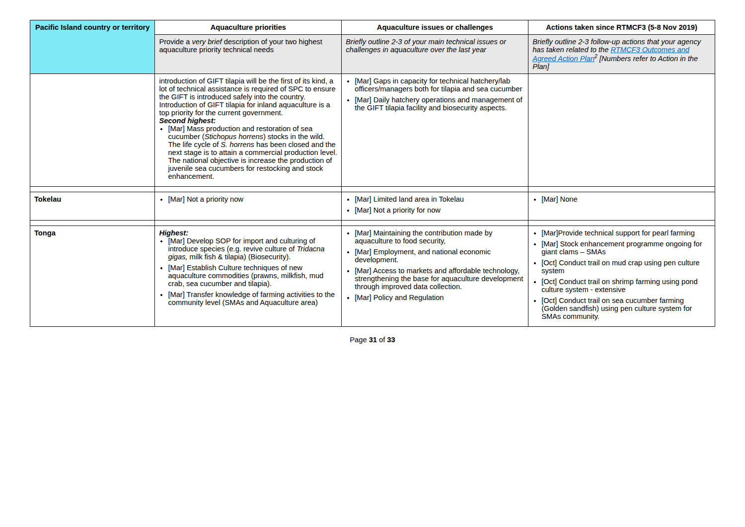| Pacific Island country or territory | Aquaculture priorities | Aquaculture issues or challenges | Actions taken since RTMCF3 (5-8 Nov 2019) |
| --- | --- | --- | --- |
| Provide a very brief description of your two highest aquaculture priority technical needs | Briefly outline 2-3 of your main technical issues or challenges in aquaculture over the last year | Briefly outline 2-3 follow-up actions that your agency has taken related to the RTMCF3 Outcomes and Agreed Action Plan 2 [Numbers refer to Action in the Plan] |
| | introduction of GIFT tilapia will be the first of its kind, a lot of technical assistance is required of SPC to ensure the GIFT is introduced safely into the country. Introduction of GIFT tilapia for inland aquaculture is a top priority for the current government. Second highest: [Mar] Mass production and restoration of sea cucumber ( Stichopus horrens ) stocks in the wild. The life cycle of S. horrens has been closed and the next stage is to attain a commercial production level. The national objective is increase the production of juvenile sea cucumbers for restocking and stock enhancement. | [Mar] Gaps in capacity for technical hatchery/lab officers/managers both for tilapia and sea cucumber [Mar] Daily hatchery operations and management of the GIFT tilapia facility and biosecurity aspects. | |
| Tokelau | [Mar] Not a priority now | [Mar] Limited land area in Tokelau [Mar] Not a priority for now | [Mar] None |
| Tonga | Highest: [Mar] Develop SOP for import and culturing of introduce species (e.g. revive culture of Tridacna gigas, milk fish & tilapia) (Biosecurity). [Mar] Establish Culture techniques of new aquaculture commodities (prawns, milkfish, mud crab, sea cucumber and tilapia). [Mar] Transfer knowledge of farming activities to the community level (SMAs and Aquaculture area) | [Mar] Maintaining the contribution made by aquaculture to food security, [Mar] Employment, and national economic development. [Mar] Access to markets and affordable technology, strengthening the base for aquaculture development through improved data collection. [Mar] Policy and Regulation | [Mar]Provide technical support for pearl farming [Mar] Stock enhancement programme ongoing for giant clams – SMAs [Oct] Conduct trail on mud crap using pen culture system [Oct] Conduct trail on shrimp farming using pond culture system - extensive [Oct] Conduct trail on sea cucumber farming (Golden sandfish) using pen culture system for SMAs community. |
Page 31 of 33